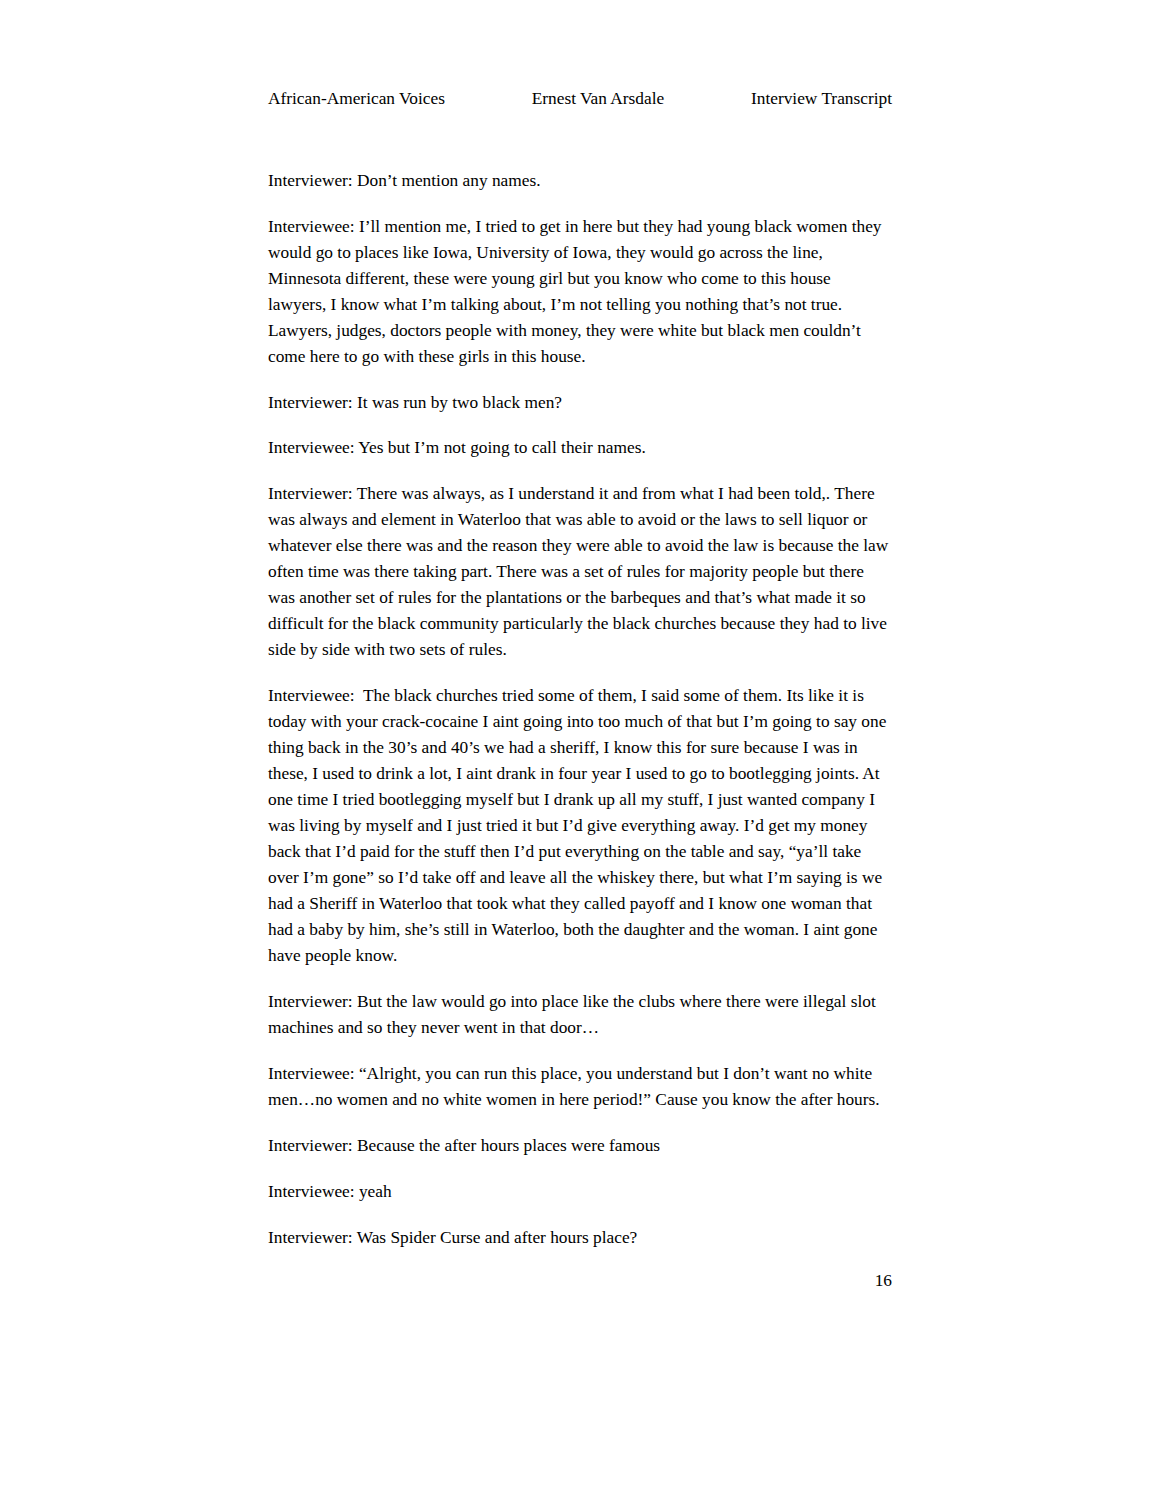African-American Voices Ernest Van Arsdale Interview Transcript
Interviewer: Don’t mention any names.
Interviewee: I’ll mention me, I tried to get in here but they had young black women they would go to places like Iowa, University of Iowa, they would go across the line, Minnesota different, these were young girl but you know who come to this house lawyers, I know what I’m talking about, I’m not telling you nothing that’s not true. Lawyers, judges, doctors people with money, they were white but black men couldn’t come here to go with these girls in this house.
Interviewer: It was run by two black men?
Interviewee: Yes but I’m not going to call their names.
Interviewer: There was always, as I understand it and from what I had been told,. There was always and element in Waterloo that was able to avoid or the laws to sell liquor or whatever else there was and the reason they were able to avoid the law is because the law often time was there taking part. There was a set of rules for majority people but there was another set of rules for the plantations or the barbeques and that’s what made it so difficult for the black community particularly the black churches because they had to live side by side with two sets of rules.
Interviewee: The black churches tried some of them, I said some of them. Its like it is today with your crack-cocaine I aint going into too much of that but I’m going to say one thing back in the 30’s and 40’s we had a sheriff, I know this for sure because I was in these, I used to drink a lot, I aint drank in four year I used to go to bootlegging joints. At one time I tried bootlegging myself but I drank up all my stuff, I just wanted company I was living by myself and I just tried it but I’d give everything away. I’d get my money back that I’d paid for the stuff then I’d put everything on the table and say, “ya’ll take over I’m gone” so I’d take off and leave all the whiskey there, but what I’m saying is we had a Sheriff in Waterloo that took what they called payoff and I know one woman that had a baby by him, she’s still in Waterloo, both the daughter and the woman. I aint gone have people know.
Interviewer: But the law would go into place like the clubs where there were illegal slot machines and so they never went in that door…
Interviewee: “Alright, you can run this place, you understand but I don’t want no white men…no women and no white women in here period!” Cause you know the after hours.
Interviewer: Because the after hours places were famous
Interviewee: yeah
Interviewer: Was Spider Curse and after hours place?
16